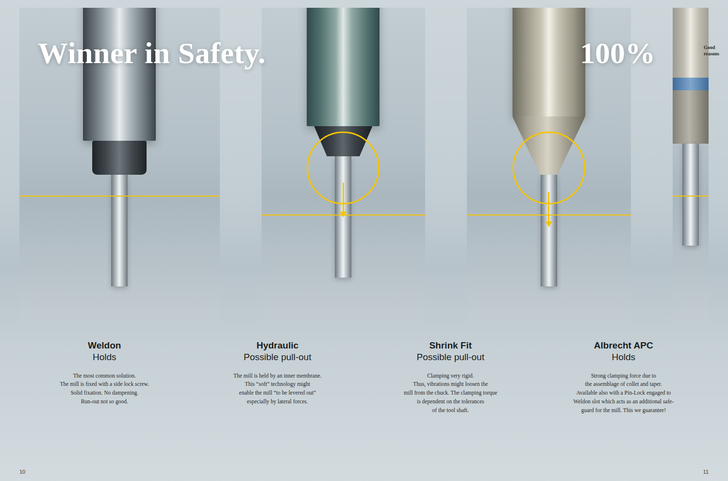Winner in Safety.
100%
Good
reasons
WeldonHolds
The most common solution.
The mill is fixed with a side lock screw.
Solid fixation. No dampening.
Run-out not so good.
HydraulicPossible pull-out
The mill is held by an inner membrane.
This “soft” technology might
enable the mill “to be levered out”
especially by lateral forces.
Shrink FitPossible pull-out
Clamping very rigid.
Thus, vibrations might loosen the
mill from the chuck. The clamping torque
is dependent on the tolerances
of the tool shaft.
Albrecht APCHolds
Strong clamping force due to
the assemblage of collet and taper.
Available also with a Pin-Lock engaged to
Weldon slot which acts as an additional safe-
guard for the mill. This we guarantee!
10
11